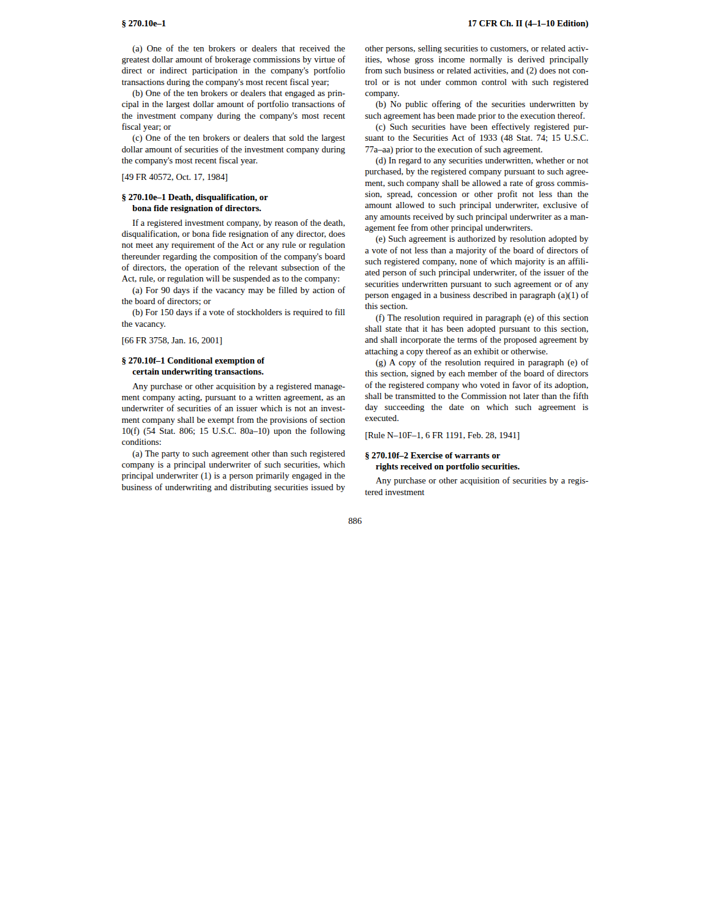§ 270.10e–1 17 CFR Ch. II (4–1–10 Edition)
(a) One of the ten brokers or dealers that received the greatest dollar amount of brokerage commissions by virtue of direct or indirect participation in the company's portfolio transactions during the company's most recent fiscal year;
(b) One of the ten brokers or dealers that engaged as principal in the largest dollar amount of portfolio transactions of the investment company during the company's most recent fiscal year; or
(c) One of the ten brokers or dealers that sold the largest dollar amount of securities of the investment company during the company's most recent fiscal year.
[49 FR 40572, Oct. 17, 1984]
§ 270.10e–1 Death, disqualification, or bona fide resignation of directors.
If a registered investment company, by reason of the death, disqualification, or bona fide resignation of any director, does not meet any requirement of the Act or any rule or regulation thereunder regarding the composition of the company's board of directors, the operation of the relevant subsection of the Act, rule, or regulation will be suspended as to the company:
(a) For 90 days if the vacancy may be filled by action of the board of directors; or
(b) For 150 days if a vote of stockholders is required to fill the vacancy.
[66 FR 3758, Jan. 16, 2001]
§ 270.10f–1 Conditional exemption of certain underwriting transactions.
Any purchase or other acquisition by a registered management company acting, pursuant to a written agreement, as an underwriter of securities of an issuer which is not an investment company shall be exempt from the provisions of section 10(f) (54 Stat. 806; 15 U.S.C. 80a–10) upon the following conditions:
(a) The party to such agreement other than such registered company is a principal underwriter of such securities, which principal underwriter (1) is a person primarily engaged in the business of underwriting and distributing securities issued by other persons, selling securities to customers, or related activities, whose gross income normally is derived principally from such business or related activities, and (2) does not control or is not under common control with such registered company.
(b) No public offering of the securities underwritten by such agreement has been made prior to the execution thereof.
(c) Such securities have been effectively registered pursuant to the Securities Act of 1933 (48 Stat. 74; 15 U.S.C. 77a–aa) prior to the execution of such agreement.
(d) In regard to any securities underwritten, whether or not purchased, by the registered company pursuant to such agreement, such company shall be allowed a rate of gross commission, spread, concession or other profit not less than the amount allowed to such principal underwriter, exclusive of any amounts received by such principal underwriter as a management fee from other principal underwriters.
(e) Such agreement is authorized by resolution adopted by a vote of not less than a majority of the board of directors of such registered company, none of which majority is an affiliated person of such principal underwriter, of the issuer of the securities underwritten pursuant to such agreement or of any person engaged in a business described in paragraph (a)(1) of this section.
(f) The resolution required in paragraph (e) of this section shall state that it has been adopted pursuant to this section, and shall incorporate the terms of the proposed agreement by attaching a copy thereof as an exhibit or otherwise.
(g) A copy of the resolution required in paragraph (e) of this section, signed by each member of the board of directors of the registered company who voted in favor of its adoption, shall be transmitted to the Commission not later than the fifth day succeeding the date on which such agreement is executed.
[Rule N–10F–1, 6 FR 1191, Feb. 28, 1941]
§ 270.10f–2 Exercise of warrants or rights received on portfolio securities.
Any purchase or other acquisition of securities by a registered investment
886